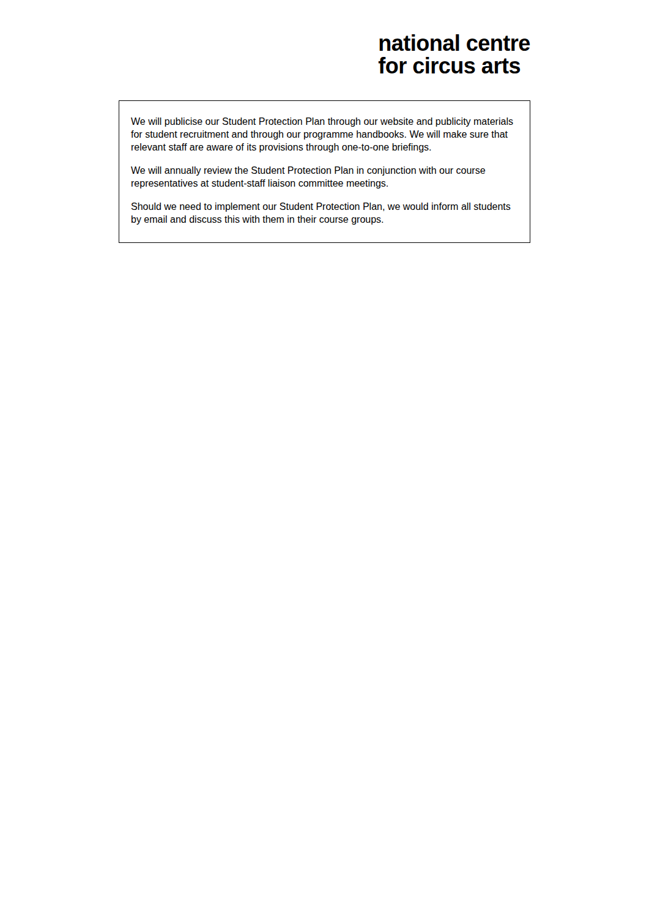national centre
for circus arts
We will publicise our Student Protection Plan through our website and publicity materials for student recruitment and through our programme handbooks. We will make sure that relevant staff are aware of its provisions through one-to-one briefings.
We will annually review the Student Protection Plan in conjunction with our course representatives at student-staff liaison committee meetings.
Should we need to implement our Student Protection Plan, we would inform all students by email and discuss this with them in their course groups.